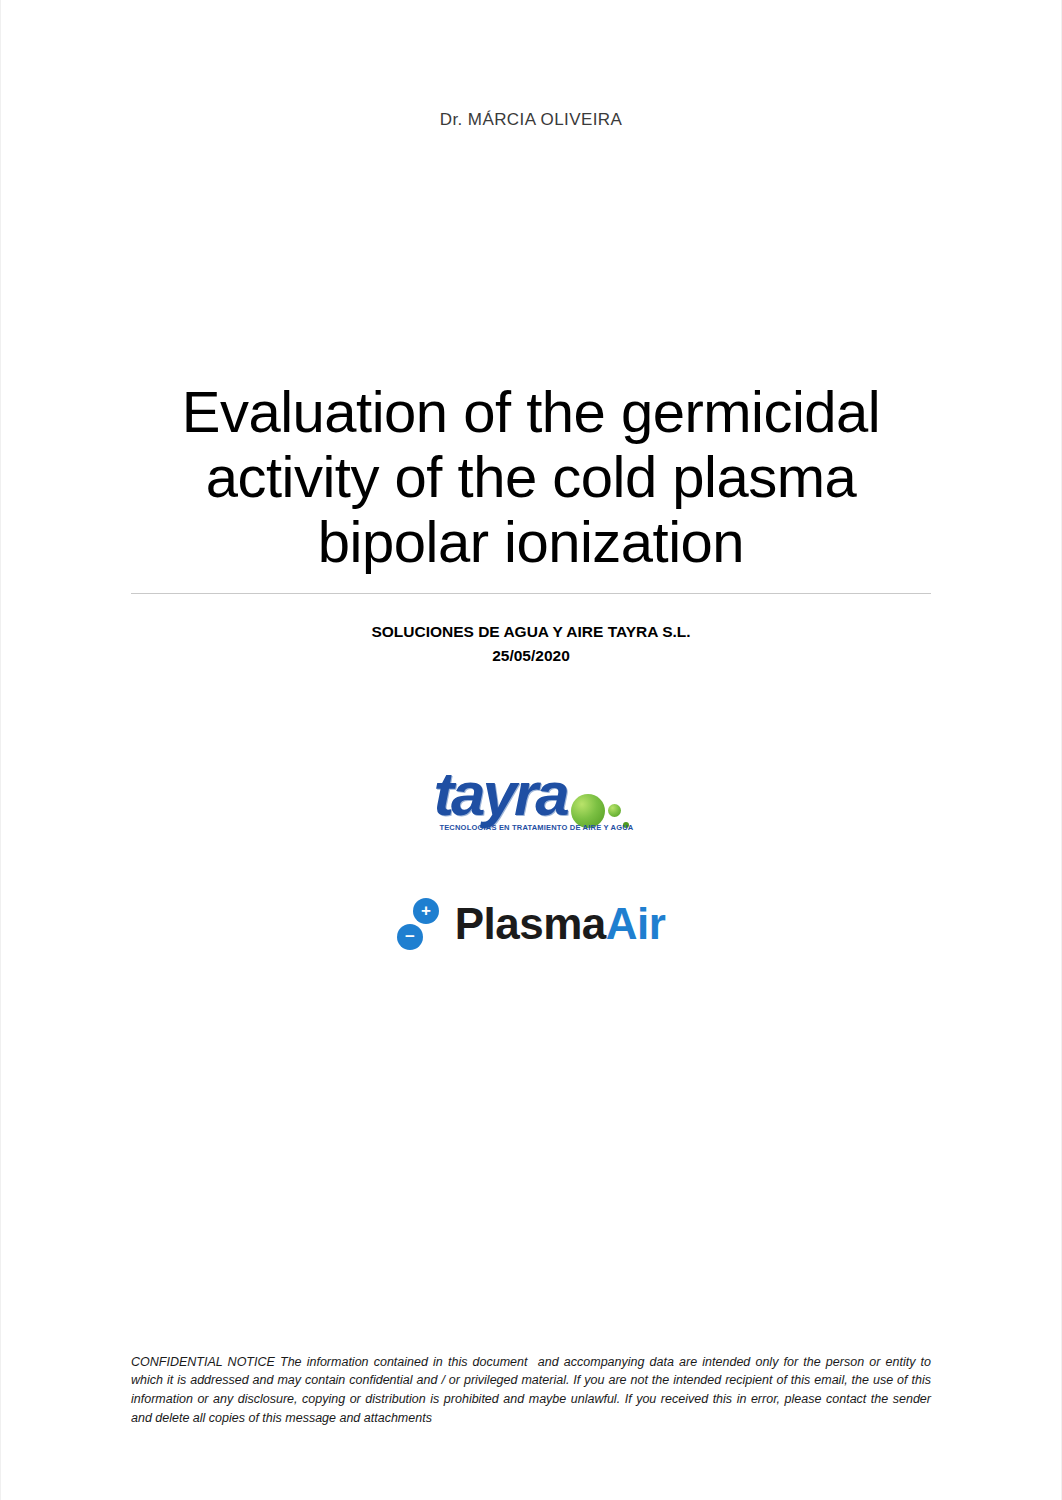Dr. MÁRCIA OLIVEIRA
Evaluation of the germicidal activity of the cold plasma bipolar ionization
SOLUCIONES DE AGUA Y AIRE TAYRA S.L.
25/05/2020
tayra TECNOLOGÍAS EN TRATAMIENTO DE AIRE Y AGUA
+ − Plasma Air
CONFIDENTIAL NOTICE The information contained in this document and accompanying data are intended only for the person or entity to which it is addressed and may contain confidential and / or privileged material. If you are not the intended recipient of this email, the use of this information or any disclosure, copying or distribution is prohibited and maybe unlawful. If you received this in error, please contact the sender and delete all copies of this message and attachments